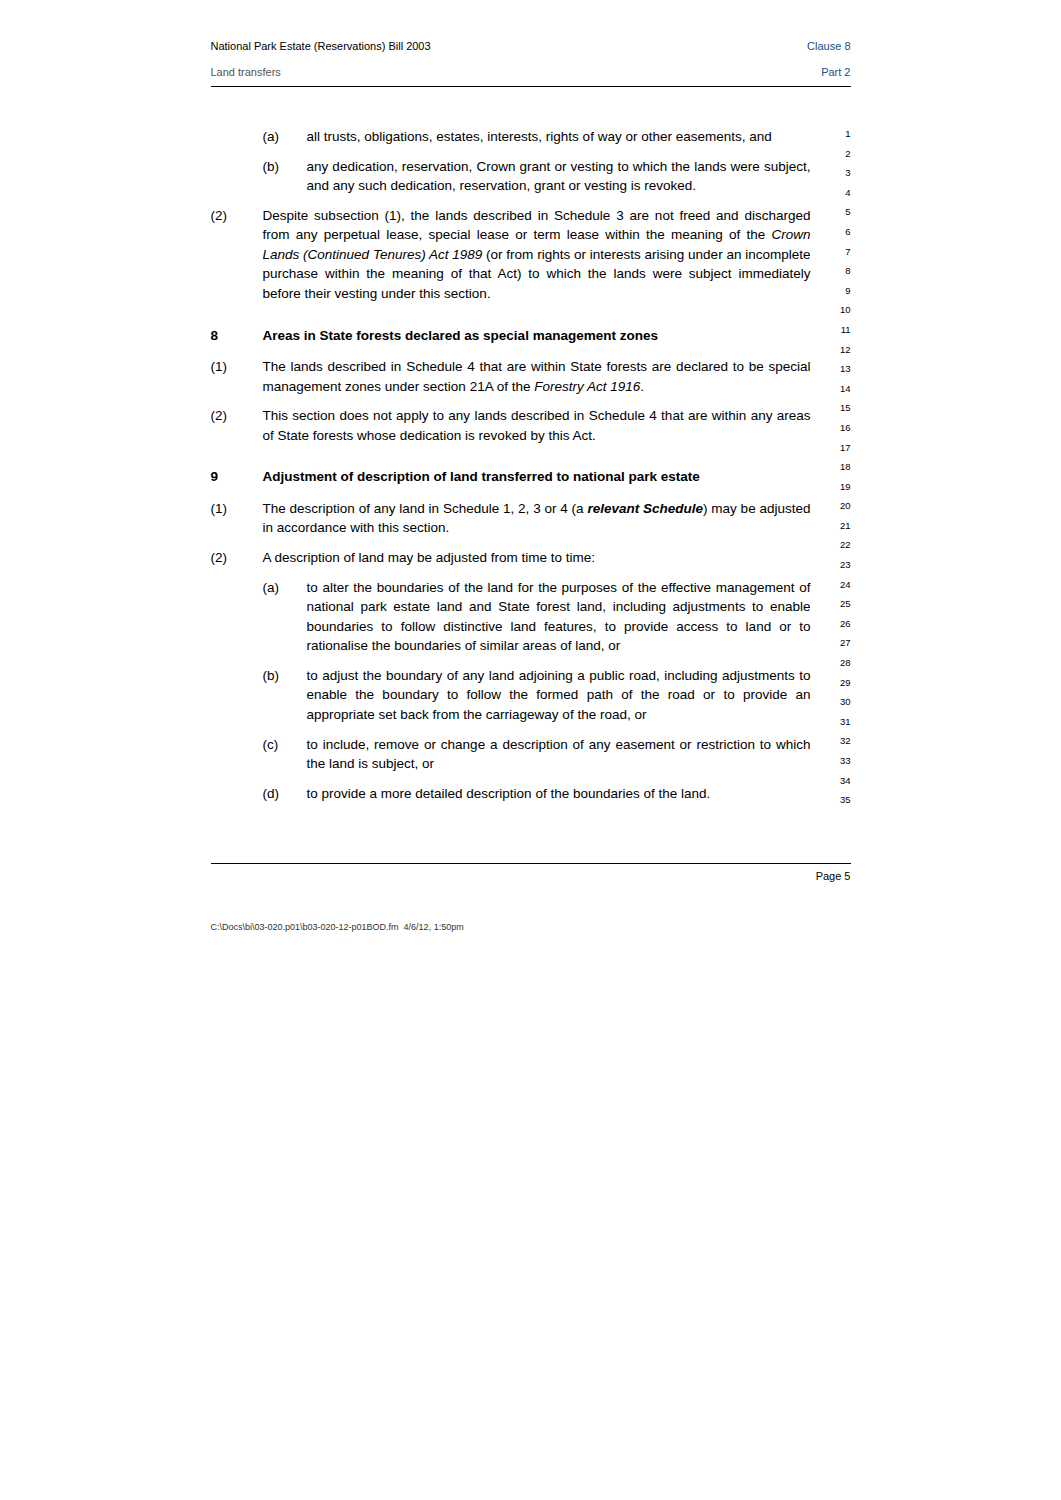National Park Estate (Reservations) Bill 2003
Clause 8
Land transfers
Part 2
1 2 3 4 5 6 7 8 9 10 11 12 13 14 15 16 17 18 19 20 21 22 23 24 25 26 27 28 29 30 31 32 33 34 35
(a)
all trusts, obligations, estates, interests, rights of way or other easements, and
(b)
any dedication, reservation, Crown grant or vesting to which the lands were subject, and any such dedication, reservation, grant or vesting is revoked.
(2)
Despite subsection (1), the lands described in Schedule 3 are not freed and discharged from any perpetual lease, special lease or term lease within the meaning of the Crown Lands (Continued Tenures) Act 1989 (or from rights or interests arising under an incomplete purchase within the meaning of that Act) to which the lands were subject immediately before their vesting under this section.
8
Areas in State forests declared as special management zones
(1)
The lands described in Schedule 4 that are within State forests are declared to be special management zones under section 21A of the Forestry Act 1916.
(2)
This section does not apply to any lands described in Schedule 4 that are within any areas of State forests whose dedication is revoked by this Act.
9
Adjustment of description of land transferred to national park estate
(1)
The description of any land in Schedule 1, 2, 3 or 4 (a relevant Schedule) may be adjusted in accordance with this section.
(2)
A description of land may be adjusted from time to time:
(a)
to alter the boundaries of the land for the purposes of the effective management of national park estate land and State forest land, including adjustments to enable boundaries to follow distinctive land features, to provide access to land or to rationalise the boundaries of similar areas of land, or
(b)
to adjust the boundary of any land adjoining a public road, including adjustments to enable the boundary to follow the formed path of the road or to provide an appropriate set back from the carriageway of the road, or
(c)
to include, remove or change a description of any easement or restriction to which the land is subject, or
(d)
to provide a more detailed description of the boundaries of the land.
Page 5
C:\Docs\bi\03-020.p01\b03-020-12-p01BOD.fm 4/6/12, 1:50pm